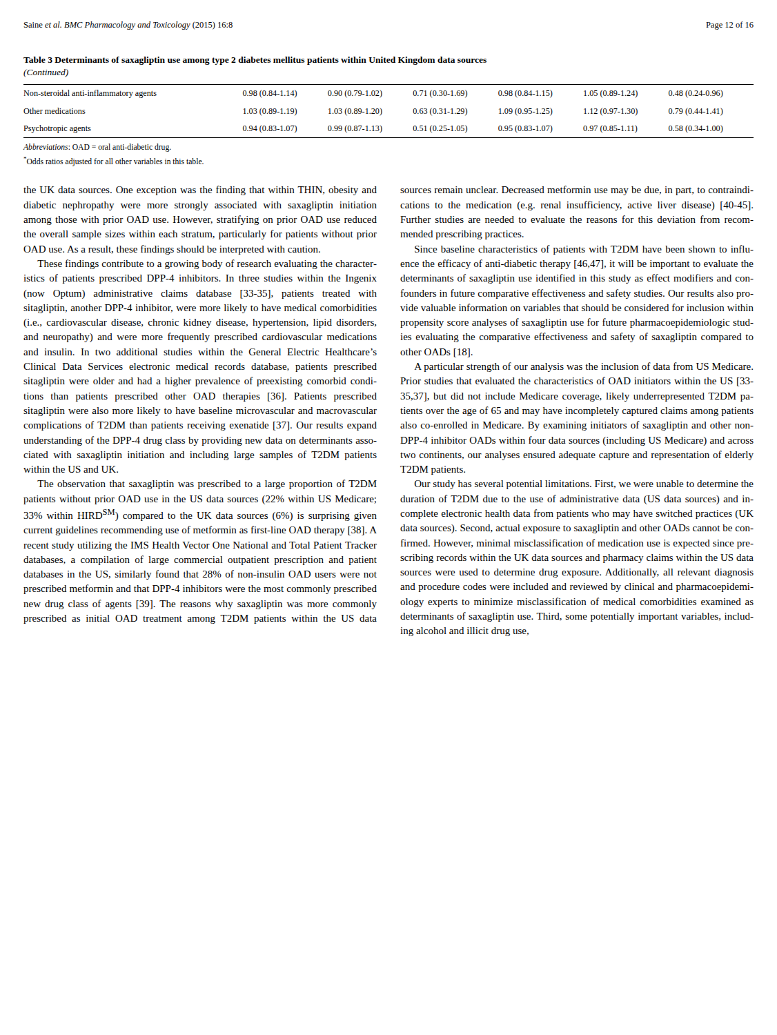Saine et al. BMC Pharmacology and Toxicology (2015) 16:8
Page 12 of 16
Table 3 Determinants of saxagliptin use among type 2 diabetes mellitus patients within United Kingdom data sources (Continued)
| Non-steroidal anti-inflammatory agents | 0.98 (0.84-1.14) | 0.90 (0.79-1.02) | 0.71 (0.30-1.69) | 0.98 (0.84-1.15) | 1.05 (0.89-1.24) | 0.48 (0.24-0.96) |
| Other medications | 1.03 (0.89-1.19) | 1.03 (0.89-1.20) | 0.63 (0.31-1.29) | 1.09 (0.95-1.25) | 1.12 (0.97-1.30) | 0.79 (0.44-1.41) |
| Psychotropic agents | 0.94 (0.83-1.07) | 0.99 (0.87-1.13) | 0.51 (0.25-1.05) | 0.95 (0.83-1.07) | 0.97 (0.85-1.11) | 0.58 (0.34-1.00) |
Abbreviations: OAD = oral anti-diabetic drug.
*Odds ratios adjusted for all other variables in this table.
the UK data sources. One exception was the finding that within THIN, obesity and diabetic nephropathy were more strongly associated with saxagliptin initiation among those with prior OAD use. However, stratifying on prior OAD use reduced the overall sample sizes within each stratum, particularly for patients without prior OAD use. As a result, these findings should be interpreted with caution.
These findings contribute to a growing body of research evaluating the characteristics of patients prescribed DPP-4 inhibitors. In three studies within the Ingenix (now Optum) administrative claims database [33-35], patients treated with sitagliptin, another DPP-4 inhibitor, were more likely to have medical comorbidities (i.e., cardiovascular disease, chronic kidney disease, hypertension, lipid disorders, and neuropathy) and were more frequently prescribed cardiovascular medications and insulin. In two additional studies within the General Electric Healthcare’s Clinical Data Services electronic medical records database, patients prescribed sitagliptin were older and had a higher prevalence of preexisting comorbid conditions than patients prescribed other OAD therapies [36]. Patients prescribed sitagliptin were also more likely to have baseline microvascular and macrovascular complications of T2DM than patients receiving exenatide [37]. Our results expand understanding of the DPP-4 drug class by providing new data on determinants associated with saxagliptin initiation and including large samples of T2DM patients within the US and UK.
The observation that saxagliptin was prescribed to a large proportion of T2DM patients without prior OAD use in the US data sources (22% within US Medicare; 33% within HIRDSM) compared to the UK data sources (6%) is surprising given current guidelines recommending use of metformin as first-line OAD therapy [38]. A recent study utilizing the IMS Health Vector One National and Total Patient Tracker databases, a compilation of large commercial outpatient prescription and patient databases in the US, similarly found that 28% of non-insulin OAD users were not prescribed metformin and that DPP-4 inhibitors were the most commonly prescribed new drug class of agents [39]. The reasons why saxagliptin was more commonly prescribed as initial OAD treatment among T2DM patients within the US data sources remain unclear. Decreased metformin use may be due, in part, to contraindications to the medication (e.g. renal insufficiency, active liver disease) [40-45]. Further studies are needed to evaluate the reasons for this deviation from recommended prescribing practices.
Since baseline characteristics of patients with T2DM have been shown to influence the efficacy of anti-diabetic therapy [46,47], it will be important to evaluate the determinants of saxagliptin use identified in this study as effect modifiers and confounders in future comparative effectiveness and safety studies. Our results also provide valuable information on variables that should be considered for inclusion within propensity score analyses of saxagliptin use for future pharmacoepidemiologic studies evaluating the comparative effectiveness and safety of saxagliptin compared to other OADs [18].
A particular strength of our analysis was the inclusion of data from US Medicare. Prior studies that evaluated the characteristics of OAD initiators within the US [33-35,37], but did not include Medicare coverage, likely underrepresented T2DM patients over the age of 65 and may have incompletely captured claims among patients also co-enrolled in Medicare. By examining initiators of saxagliptin and other non-DPP-4 inhibitor OADs within four data sources (including US Medicare) and across two continents, our analyses ensured adequate capture and representation of elderly T2DM patients.
Our study has several potential limitations. First, we were unable to determine the duration of T2DM due to the use of administrative data (US data sources) and incomplete electronic health data from patients who may have switched practices (UK data sources). Second, actual exposure to saxagliptin and other OADs cannot be confirmed. However, minimal misclassification of medication use is expected since prescribing records within the UK data sources and pharmacy claims within the US data sources were used to determine drug exposure. Additionally, all relevant diagnosis and procedure codes were included and reviewed by clinical and pharmacoepidemiology experts to minimize misclassification of medical comorbidities examined as determinants of saxagliptin use. Third, some potentially important variables, including alcohol and illicit drug use,